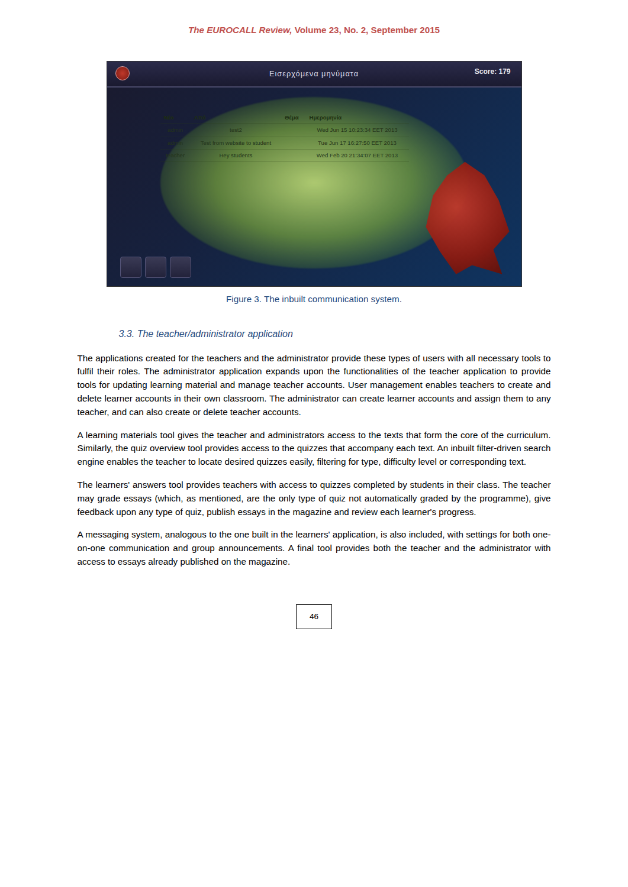The EUROCALL Review, Volume 23, No. 2, September 2015
Εισερχόμενα μηνύματα
Score: 179
| Νέο | Από | Θέμα | Ημερομηνία |
| --- | --- | --- | --- |
| admin | test2 | | Wed Jun 15 10:23:34 EET 2013 |
| admin | Test from website to student | | Tue Jun 17 16:27:50 EET 2013 |
| teacher | Hey students | | Wed Feb 20 21:34:07 EET 2013 |
Figure 3. The inbuilt communication system.
3.3. The teacher/administrator application
The applications created for the teachers and the administrator provide these types of users with all necessary tools to fulfil their roles. The administrator application expands upon the functionalities of the teacher application to provide tools for updating learning material and manage teacher accounts. User management enables teachers to create and delete learner accounts in their own classroom. The administrator can create learner accounts and assign them to any teacher, and can also create or delete teacher accounts.
A learning materials tool gives the teacher and administrators access to the texts that form the core of the curriculum. Similarly, the quiz overview tool provides access to the quizzes that accompany each text. An inbuilt filter-driven search engine enables the teacher to locate desired quizzes easily, filtering for type, difficulty level or corresponding text.
The learners' answers tool provides teachers with access to quizzes completed by students in their class. The teacher may grade essays (which, as mentioned, are the only type of quiz not automatically graded by the programme), give feedback upon any type of quiz, publish essays in the magazine and review each learner's progress.
A messaging system, analogous to the one built in the learners' application, is also included, with settings for both one-on-one communication and group announcements. A final tool provides both the teacher and the administrator with access to essays already published on the magazine.
46